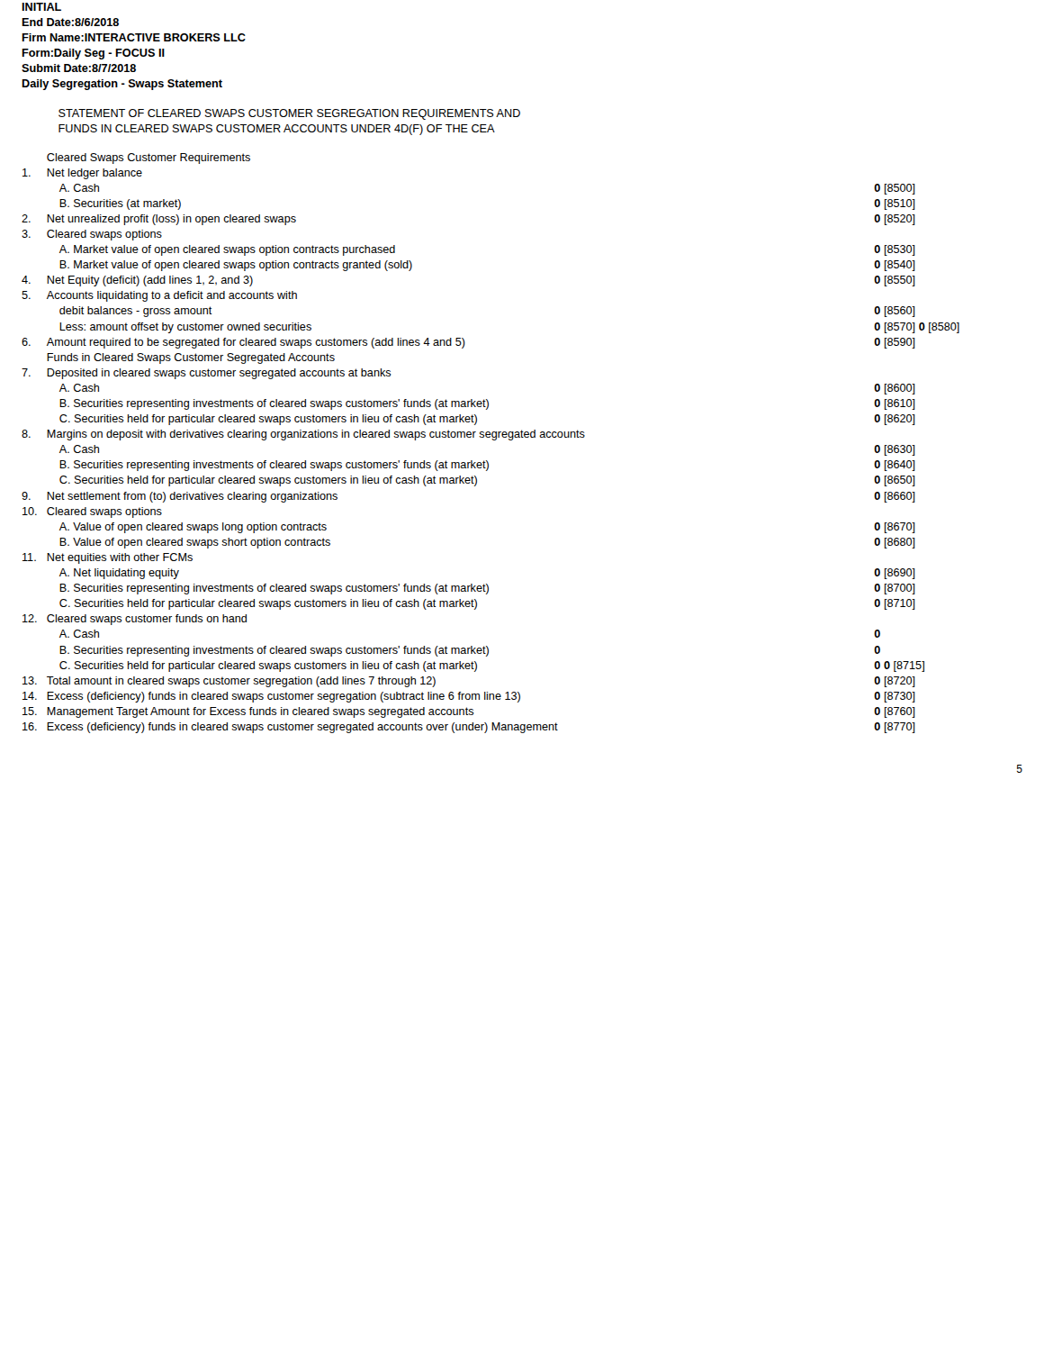INITIAL
End Date:8/6/2018
Firm Name:INTERACTIVE BROKERS LLC
Form:Daily Seg - FOCUS II
Submit Date:8/7/2018
Daily Segregation - Swaps Statement
STATEMENT OF CLEARED SWAPS CUSTOMER SEGREGATION REQUIREMENTS AND
FUNDS IN CLEARED SWAPS CUSTOMER ACCOUNTS UNDER 4D(F) OF THE CEA
| | Cleared Swaps Customer Requirements | |
| 1. | Net ledger balance | |
| | A. Cash | 0 [8500] |
| | B. Securities (at market) | 0 [8510] |
| 2. | Net unrealized profit (loss) in open cleared swaps | 0 [8520] |
| 3. | Cleared swaps options | |
| | A. Market value of open cleared swaps option contracts purchased | 0 [8530] |
| | B. Market value of open cleared swaps option contracts granted (sold) | 0 [8540] |
| 4. | Net Equity (deficit) (add lines 1, 2, and 3) | 0 [8550] |
| 5. | Accounts liquidating to a deficit and accounts with | |
| | debit balances - gross amount | 0 [8560] |
| | Less: amount offset by customer owned securities | 0 [8570] 0 [8580] |
| 6. | Amount required to be segregated for cleared swaps customers (add lines 4 and 5) | 0 [8590] |
| | Funds in Cleared Swaps Customer Segregated Accounts | |
| 7. | Deposited in cleared swaps customer segregated accounts at banks | |
| | A. Cash | 0 [8600] |
| | B. Securities representing investments of cleared swaps customers' funds (at market) | 0 [8610] |
| | C. Securities held for particular cleared swaps customers in lieu of cash (at market) | 0 [8620] |
| 8. | Margins on deposit with derivatives clearing organizations in cleared swaps customer segregated accounts | |
| | A. Cash | 0 [8630] |
| | B. Securities representing investments of cleared swaps customers' funds (at market) | 0 [8640] |
| | C. Securities held for particular cleared swaps customers in lieu of cash (at market) | 0 [8650] |
| 9. | Net settlement from (to) derivatives clearing organizations | 0 [8660] |
| 10. | Cleared swaps options | |
| | A. Value of open cleared swaps long option contracts | 0 [8670] |
| | B. Value of open cleared swaps short option contracts | 0 [8680] |
| 11. | Net equities with other FCMs | |
| | A. Net liquidating equity | 0 [8690] |
| | B. Securities representing investments of cleared swaps customers' funds (at market) | 0 [8700] |
| | C. Securities held for particular cleared swaps customers in lieu of cash (at market) | 0 [8710] |
| 12. | Cleared swaps customer funds on hand | |
| | A. Cash | 0 |
| | B. Securities representing investments of cleared swaps customers' funds (at market) | 0 |
| | C. Securities held for particular cleared swaps customers in lieu of cash (at market) | 0 0 [8715] |
| 13. | Total amount in cleared swaps customer segregation (add lines 7 through 12) | 0 [8720] |
| 14. | Excess (deficiency) funds in cleared swaps customer segregation (subtract line 6 from line 13) | 0 [8730] |
| 15. | Management Target Amount for Excess funds in cleared swaps segregated accounts | 0 [8760] |
| 16. | Excess (deficiency) funds in cleared swaps customer segregated accounts over (under) Management | 0 [8770] |
5